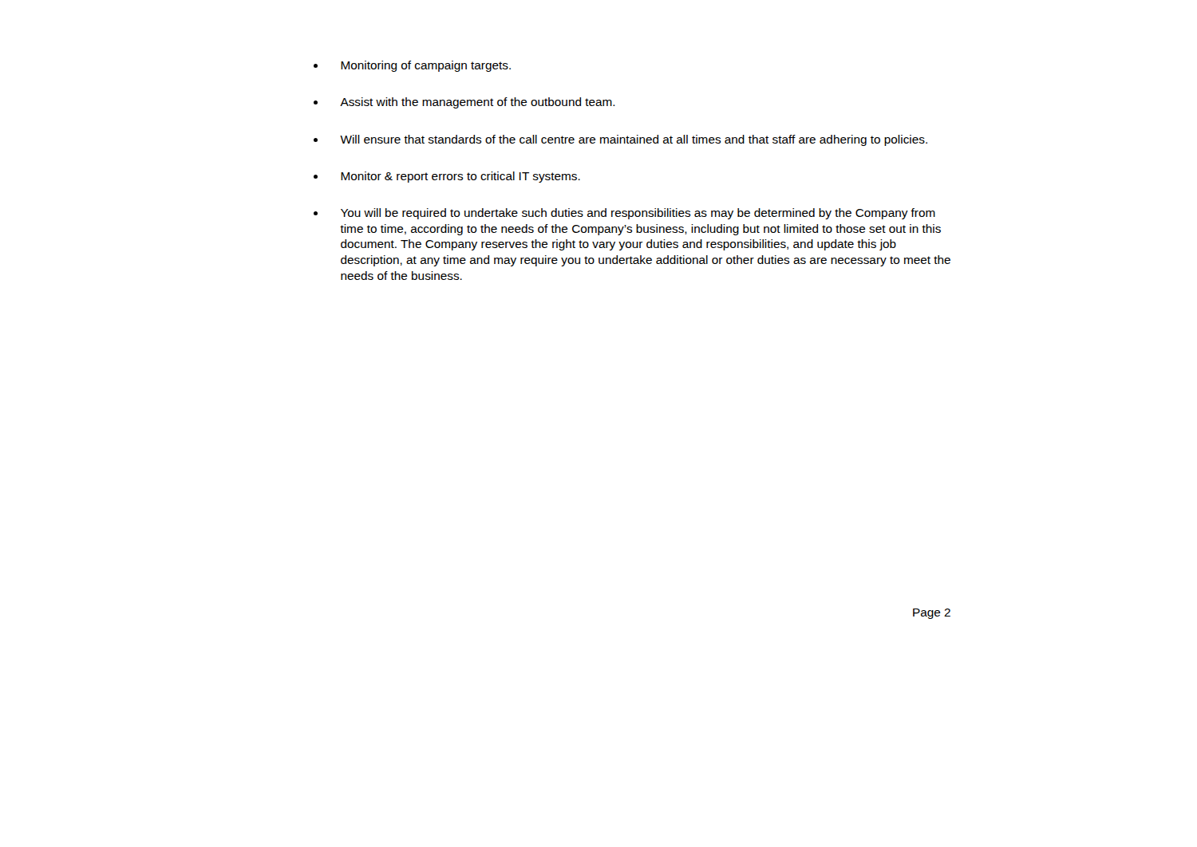Monitoring of campaign targets.
Assist with the management of the outbound team.
Will ensure that standards of the call centre are maintained at all times and that staff are adhering to policies.
Monitor & report errors to critical IT systems.
You will be required to undertake such duties and responsibilities as may be determined by the Company from time to time, according to the needs of the Company’s business, including but not limited to those set out in this document. The Company reserves the right to vary your duties and responsibilities, and update this job description, at any time and may require you to undertake additional or other duties as are necessary to meet the needs of the business.
Page 2